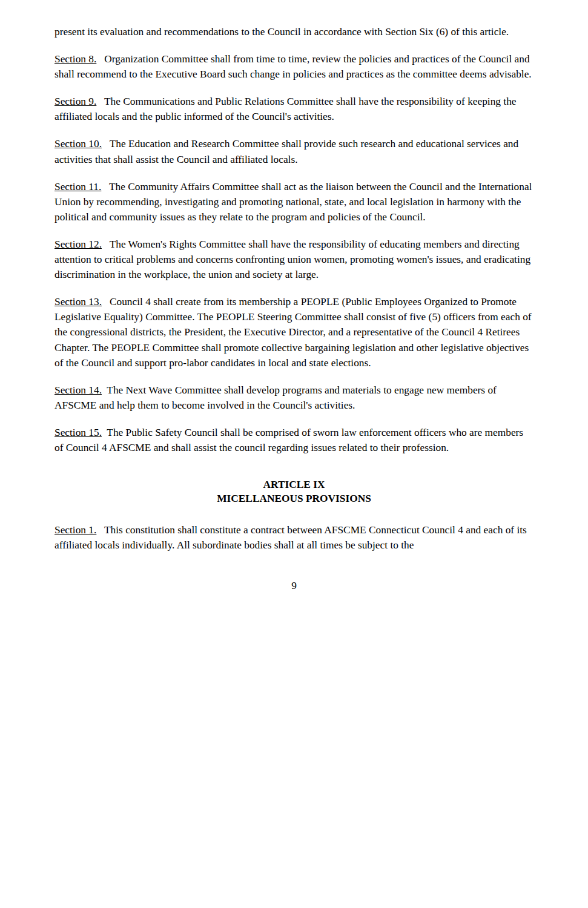present its evaluation and recommendations to the Council in accordance with Section Six (6) of this article.
Section 8. Organization Committee shall from time to time, review the policies and practices of the Council and shall recommend to the Executive Board such change in policies and practices as the committee deems advisable.
Section 9. The Communications and Public Relations Committee shall have the responsibility of keeping the affiliated locals and the public informed of the Council's activities.
Section 10. The Education and Research Committee shall provide such research and educational services and activities that shall assist the Council and affiliated locals.
Section 11. The Community Affairs Committee shall act as the liaison between the Council and the International Union by recommending, investigating and promoting national, state, and local legislation in harmony with the political and community issues as they relate to the program and policies of the Council.
Section 12. The Women's Rights Committee shall have the responsibility of educating members and directing attention to critical problems and concerns confronting union women, promoting women's issues, and eradicating discrimination in the workplace, the union and society at large.
Section 13. Council 4 shall create from its membership a PEOPLE (Public Employees Organized to Promote Legislative Equality) Committee. The PEOPLE Steering Committee shall consist of five (5) officers from each of the congressional districts, the President, the Executive Director, and a representative of the Council 4 Retirees Chapter. The PEOPLE Committee shall promote collective bargaining legislation and other legislative objectives of the Council and support pro-labor candidates in local and state elections.
Section 14. The Next Wave Committee shall develop programs and materials to engage new members of AFSCME and help them to become involved in the Council's activities.
Section 15. The Public Safety Council shall be comprised of sworn law enforcement officers who are members of Council 4 AFSCME and shall assist the council regarding issues related to their profession.
ARTICLE IX MICELLANEOUS PROVISIONS
Section 1. This constitution shall constitute a contract between AFSCME Connecticut Council 4 and each of its affiliated locals individually. All subordinate bodies shall at all times be subject to the
9